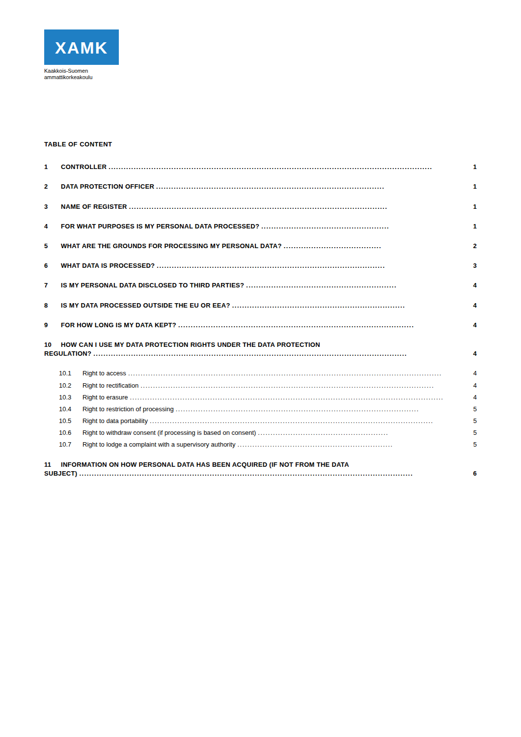XAMK
Kaakkois-Suomen
ammattikorkeakoulu
TABLE OF CONTENT
1 CONTROLLER ................................................................................................................................. 1
2 DATA PROTECTION OFFICER ........................................................................................... 1
3 NAME OF REGISTER ....................................................................................................... 1
4 FOR WHAT PURPOSES IS MY PERSONAL DATA PROCESSED? ................................................... 1
5 WHAT ARE THE GROUNDS FOR PROCESSING MY PERSONAL DATA? ....................................... 2
6 WHAT DATA IS PROCESSED? ........................................................................................... 3
7 IS MY PERSONAL DATA DISCLOSED TO THIRD PARTIES? ............................................................ 4
8 IS MY DATA PROCESSED OUTSIDE THE EU OR EEA? ..................................................................... 4
9 FOR HOW LONG IS MY DATA KEPT? .............................................................................................. 4
10 HOW CAN I USE MY DATA PROTECTION RIGHTS UNDER THE DATA PROTECTION
REGULATION? ............................................................................................................................. 4
10.1 Right to access ............................................................................................................................. 4
10.2 Right to rectification ..................................................................................................................... 4
10.3 Right to erasure ............................................................................................................................. 4
10.4 Right to restriction of processing ................................................................................................. 5
10.5 Right to data portability ................................................................................................................. 5
10.6 Right to withdraw consent (if processing is based on consent) .................................................... 5
10.7 Right to lodge a complaint with a supervisory authority .............................................................. 5
11 INFORMATION ON HOW PERSONAL DATA HAS BEEN ACQUIRED (IF NOT FROM THE DATA
SUBJECT) ..................................................................................................................................... 6